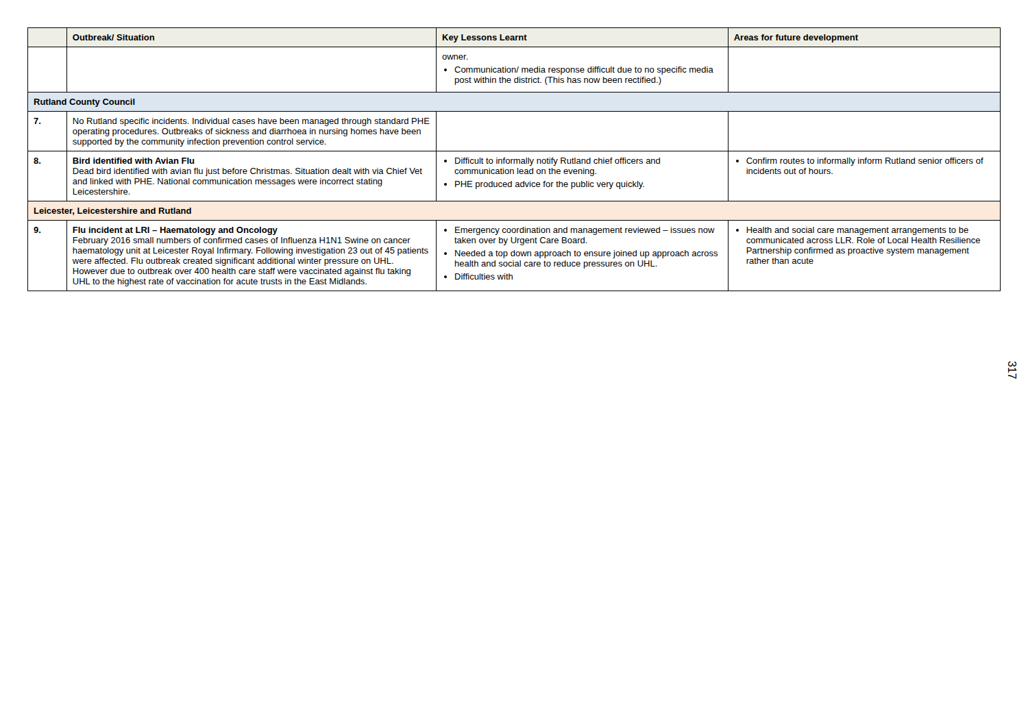317
| | Outbreak/ Situation | Key Lessons Learnt | Areas for future development |
| --- | --- | --- | --- |
| | | owner. Communication/ media response difficult due to no specific media post within the district. (This has now been rectified.) | |
| Rutland County Council |
| 7. | No Rutland specific incidents. Individual cases have been managed through standard PHE operating procedures. Outbreaks of sickness and diarrhoea in nursing homes have been supported by the community infection prevention control service. | | |
| 8. | Bird identified with Avian Flu Dead bird identified with avian flu just before Christmas. Situation dealt with via Chief Vet and linked with PHE. National communication messages were incorrect stating Leicestershire. | Difficult to informally notify Rutland chief officers and communication lead on the evening. PHE produced advice for the public very quickly. | Confirm routes to informally inform Rutland senior officers of incidents out of hours. |
| Leicester, Leicestershire and Rutland |
| 9. | Flu incident at LRI – Haematology and Oncology February 2016 small numbers of confirmed cases of Influenza H1N1 Swine on cancer haematology unit at Leicester Royal Infirmary. Following investigation 23 out of 45 patients were affected. Flu outbreak created significant additional winter pressure on UHL. However due to outbreak over 400 health care staff were vaccinated against flu taking UHL to the highest rate of vaccination for acute trusts in the East Midlands. | Emergency coordination and management reviewed – issues now taken over by Urgent Care Board. Needed a top down approach to ensure joined up approach across health and social care to reduce pressures on UHL. Difficulties with | Health and social care management arrangements to be communicated across LLR. Role of Local Health Resilience Partnership confirmed as proactive system management rather than acute |